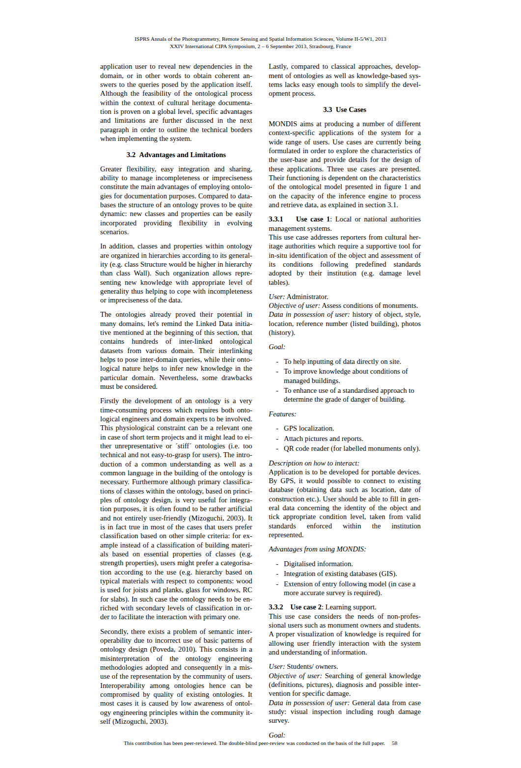ISPRS Annals of the Photogrammetry, Remote Sensing and Spatial Information Sciences, Volume II-5/W1, 2013
XXIV International CIPA Symposium, 2 – 6 September 2013, Strasbourg, France
application user to reveal new dependencies in the domain, or in other words to obtain coherent answers to the queries posed by the application itself. Although the feasibility of the ontological process within the context of cultural heritage documentation is proven on a global level, specific advantages and limitations are further discussed in the next paragraph in order to outline the technical borders when implementing the system.
3.2 Advantages and Limitations
Greater flexibility, easy integration and sharing, ability to manage incompleteness or impreciseness constitute the main advantages of employing ontologies for documentation purposes. Compared to databases the structure of an ontology proves to be quite dynamic: new classes and properties can be easily incorporated providing flexibility in evolving scenarios.
In addition, classes and properties within ontology are organized in hierarchies according to its generality (e.g. class Structure would be higher in hierarchy than class Wall). Such organization allows representing new knowledge with appropriate level of generality thus helping to cope with incompleteness or impreciseness of the data.
The ontologies already proved their potential in many domains, let's remind the Linked Data initiative mentioned at the beginning of this section, that contains hundreds of inter-linked ontological datasets from various domain. Their interlinking helps to pose inter-domain queries, while their ontological nature helps to infer new knowledge in the particular domain. Nevertheless, some drawbacks must be considered.
Firstly the development of an ontology is a very time-consuming process which requires both ontological engineers and domain experts to be involved. This physiological constraint can be a relevant one in case of short term projects and it might lead to either unrepresentative or ´stiff´ ontologies (i.e. too technical and not easy-to-grasp for users). The introduction of a common understanding as well as a common language in the building of the ontology is necessary. Furthermore although primary classifications of classes within the ontology, based on principles of ontology design, is very useful for integration purposes, it is often found to be rather artificial and not entirely user-friendly (Mizoguchi, 2003). It is in fact true in most of the cases that users prefer classification based on other simple criteria: for example instead of a classification of building materials based on essential properties of classes (e.g. strength properties), users might prefer a categorisation according to the use (e.g. hierarchy based on typical materials with respect to components: wood is used for joists and planks, glass for windows, RC for slabs). In such case the ontology needs to be enriched with secondary levels of classification in order to facilitate the interaction with primary one.
Secondly, there exists a problem of semantic interoperability due to incorrect use of basic patterns of ontology design (Poveda, 2010). This consists in a misinterpretation of the ontology engineering methodologies adopted and consequently in a misuse of the representation by the community of users. Interoperability among ontologies hence can be compromised by quality of existing ontologies. It most cases it is caused by low awareness of ontology engineering principles within the community itself (Mizoguchi, 2003).
Lastly, compared to classical approaches, development of ontologies as well as knowledge-based systems lacks easy enough tools to simplify the development process.
3.3 Use Cases
MONDIS aims at producing a number of different context-specific applications of the system for a wide range of users. Use cases are currently being formulated in order to explore the characteristics of the user-base and provide details for the design of these applications. Three use cases are presented. Their functioning is dependent on the characteristics of the ontological model presented in figure 1 and on the capacity of the inference engine to process and retrieve data, as explained in section 3.1.
3.3.1 Use case 1: Local or national authorities management systems.
This use case addresses reporters from cultural heritage authorities which require a supportive tool for in-situ identification of the object and assessment of its conditions following predefined standards adopted by their institution (e.g. damage level tables).
User: Administrator.
Objective of user: Assess conditions of monuments.
Data in possession of user: history of object, style, location, reference number (listed building), photos (history).
Goal:
To help inputting of data directly on site.
To improve knowledge about conditions of managed buildings.
To enhance use of a standardised approach to determine the grade of danger of building.
Features:
GPS localization.
Attach pictures and reports.
QR code reader (for labelled monuments only).
Description on how to interact:
Application is to be developed for portable devices. By GPS, it would possible to connect to existing database (obtaining data such as location, date of construction etc.). User should be able to fill in general data concerning the identity of the object and tick appropriate condition level, taken from valid standards enforced within the institution represented.
Advantages from using MONDIS:
Digitalised information.
Integration of existing databases (GIS).
Extension of entry following model (in case a more accurate survey is required).
3.3.2 Use case 2: Learning support.
This use case considers the needs of non-professional users such as monument owners and students. A proper visualization of knowledge is required for allowing user friendly interaction with the system and understanding of information.
User: Students/ owners.
Objective of user: Searching of general knowledge (definitions, pictures), diagnosis and possible intervention for specific damage.
Data in possession of user: General data from case study: visual inspection including rough damage survey.
Goal:
This contribution has been peer-reviewed. The double-blind peer-review was conducted on the basis of the full paper.58